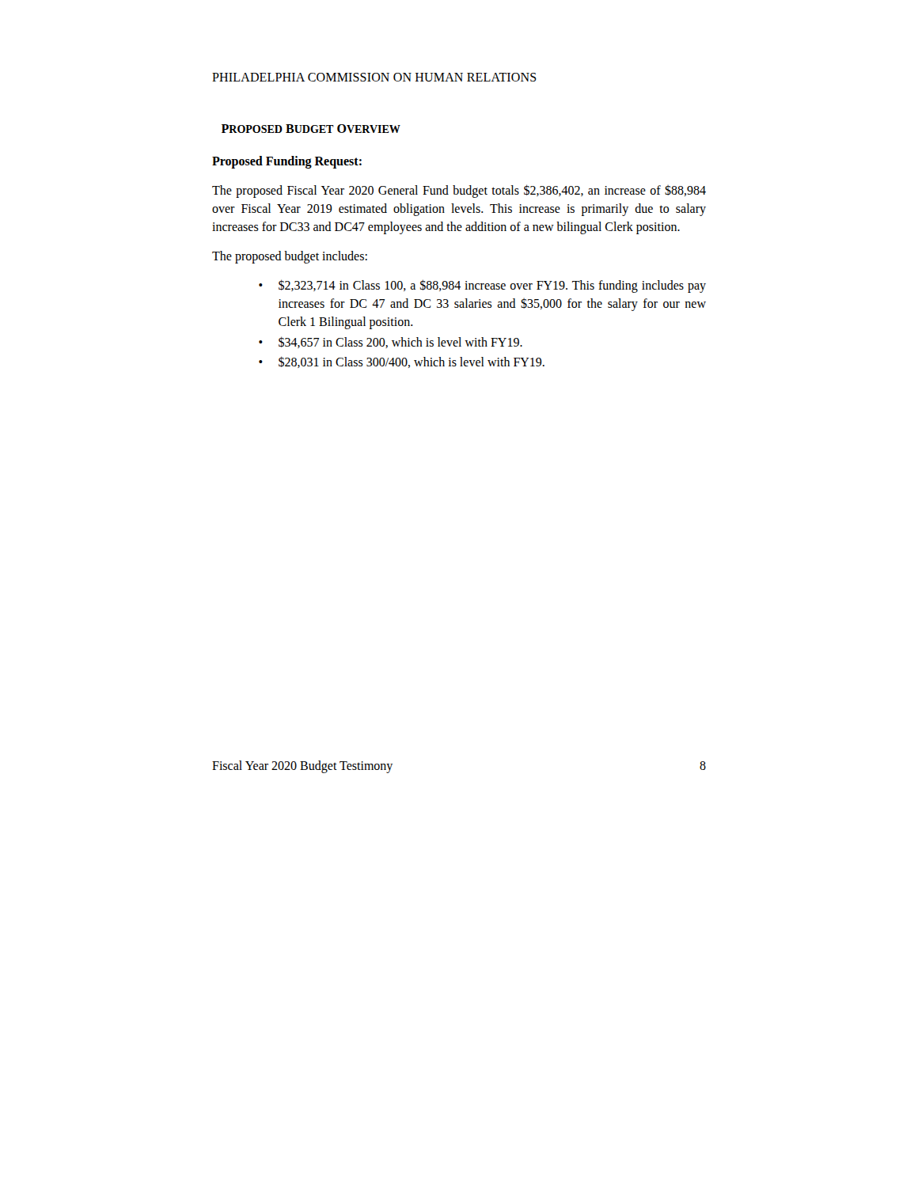PHILADELPHIA COMMISSION ON HUMAN RELATIONS
Proposed Budget Overview
Proposed Funding Request:
The proposed Fiscal Year 2020 General Fund budget totals $2,386,402, an increase of $88,984 over Fiscal Year 2019 estimated obligation levels. This increase is primarily due to salary increases for DC33 and DC47 employees and the addition of a new bilingual Clerk position.
The proposed budget includes:
$2,323,714 in Class 100, a $88,984 increase over FY19. This funding includes pay increases for DC 47 and DC 33 salaries and $35,000 for the salary for our new Clerk 1 Bilingual position.
$34,657 in Class 200, which is level with FY19.
$28,031 in Class 300/400, which is level with FY19.
Fiscal Year 2020 Budget Testimony 8